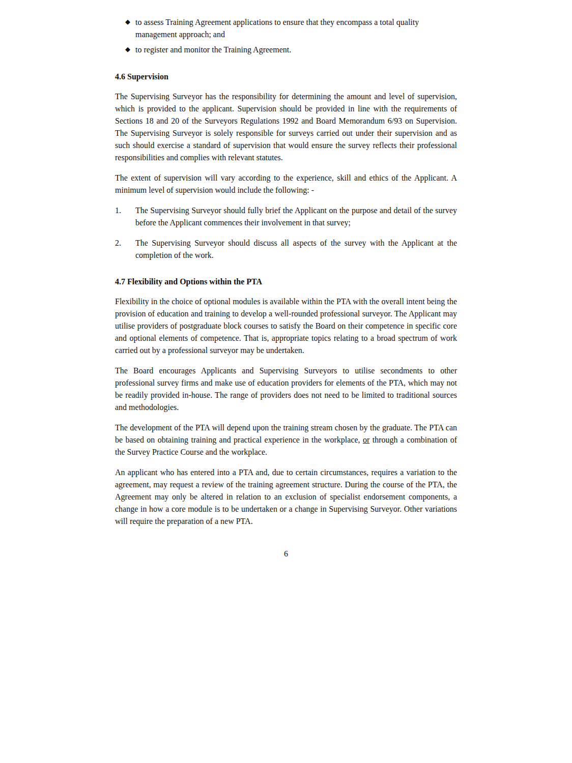to assess Training Agreement applications to ensure that they encompass a total quality management approach; and
to register and monitor the Training Agreement.
4.6 Supervision
The Supervising Surveyor has the responsibility for determining the amount and level of supervision, which is provided to the applicant. Supervision should be provided in line with the requirements of Sections 18 and 20 of the Surveyors Regulations 1992 and Board Memorandum 6/93 on Supervision. The Supervising Surveyor is solely responsible for surveys carried out under their supervision and as such should exercise a standard of supervision that would ensure the survey reflects their professional responsibilities and complies with relevant statutes.
The extent of supervision will vary according to the experience, skill and ethics of the Applicant. A minimum level of supervision would include the following: -
The Supervising Surveyor should fully brief the Applicant on the purpose and detail of the survey before the Applicant commences their involvement in that survey;
The Supervising Surveyor should discuss all aspects of the survey with the Applicant at the completion of the work.
4.7 Flexibility and Options within the PTA
Flexibility in the choice of optional modules is available within the PTA with the overall intent being the provision of education and training to develop a well-rounded professional surveyor. The Applicant may utilise providers of postgraduate block courses to satisfy the Board on their competence in specific core and optional elements of competence. That is, appropriate topics relating to a broad spectrum of work carried out by a professional surveyor may be undertaken.
The Board encourages Applicants and Supervising Surveyors to utilise secondments to other professional survey firms and make use of education providers for elements of the PTA, which may not be readily provided in-house. The range of providers does not need to be limited to traditional sources and methodologies.
The development of the PTA will depend upon the training stream chosen by the graduate. The PTA can be based on obtaining training and practical experience in the workplace, or through a combination of the Survey Practice Course and the workplace.
An applicant who has entered into a PTA and, due to certain circumstances, requires a variation to the agreement, may request a review of the training agreement structure. During the course of the PTA, the Agreement may only be altered in relation to an exclusion of specialist endorsement components, a change in how a core module is to be undertaken or a change in Supervising Surveyor. Other variations will require the preparation of a new PTA.
6